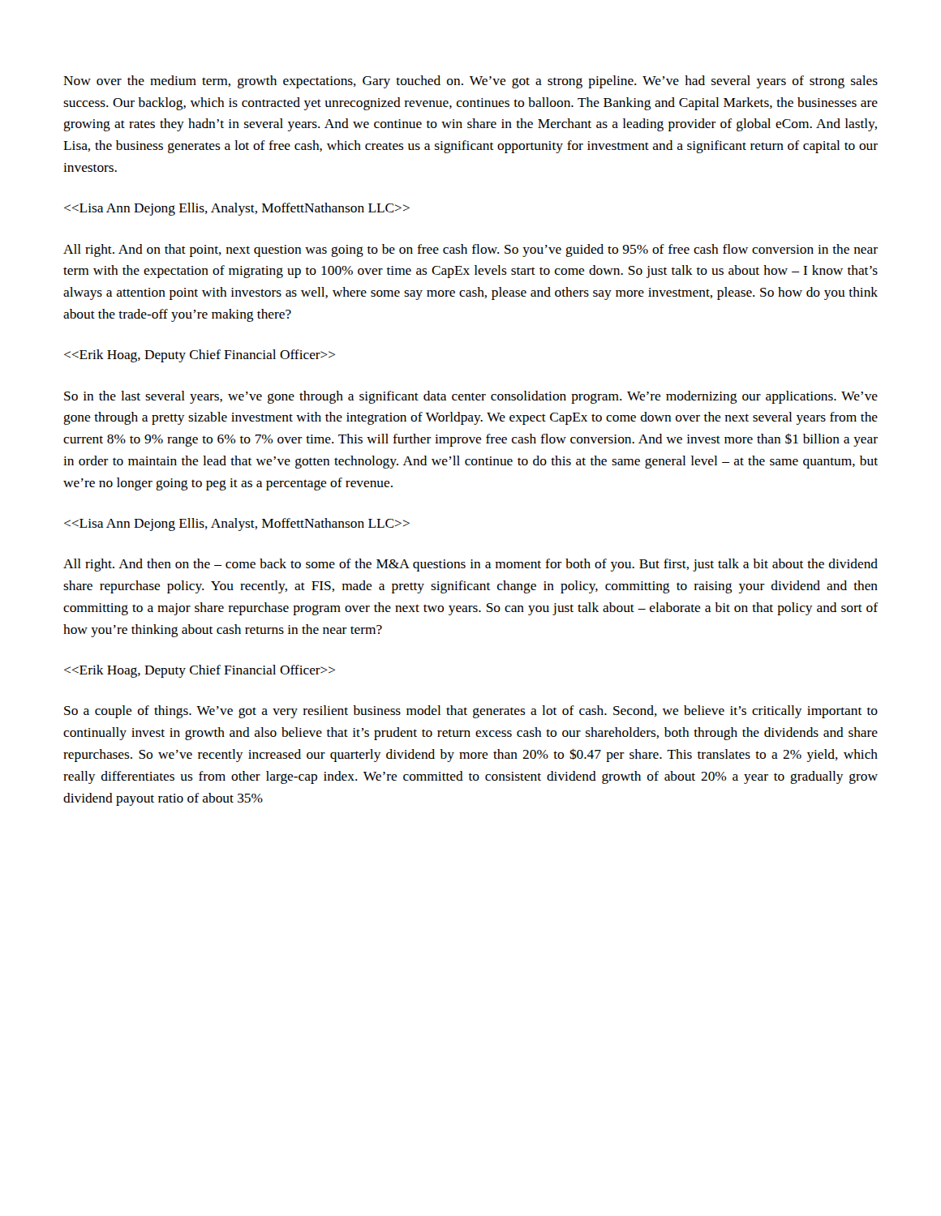Now over the medium term, growth expectations, Gary touched on. We’ve got a strong pipeline. We’ve had several years of strong sales success. Our backlog, which is contracted yet unrecognized revenue, continues to balloon. The Banking and Capital Markets, the businesses are growing at rates they hadn’t in several years. And we continue to win share in the Merchant as a leading provider of global eCom. And lastly, Lisa, the business generates a lot of free cash, which creates us a significant opportunity for investment and a significant return of capital to our investors.
<<Lisa Ann Dejong Ellis, Analyst, MoffettNathanson LLC>>
All right. And on that point, next question was going to be on free cash flow. So you’ve guided to 95% of free cash flow conversion in the near term with the expectation of migrating up to 100% over time as CapEx levels start to come down. So just talk to us about how – I know that’s always a attention point with investors as well, where some say more cash, please and others say more investment, please. So how do you think about the trade-off you’re making there?
<<Erik Hoag, Deputy Chief Financial Officer>>
So in the last several years, we’ve gone through a significant data center consolidation program. We’re modernizing our applications. We’ve gone through a pretty sizable investment with the integration of Worldpay. We expect CapEx to come down over the next several years from the current 8% to 9% range to 6% to 7% over time. This will further improve free cash flow conversion. And we invest more than $1 billion a year in order to maintain the lead that we’ve gotten technology. And we’ll continue to do this at the same general level – at the same quantum, but we’re no longer going to peg it as a percentage of revenue.
<<Lisa Ann Dejong Ellis, Analyst, MoffettNathanson LLC>>
All right. And then on the – come back to some of the M&A questions in a moment for both of you. But first, just talk a bit about the dividend share repurchase policy. You recently, at FIS, made a pretty significant change in policy, committing to raising your dividend and then committing to a major share repurchase program over the next two years. So can you just talk about – elaborate a bit on that policy and sort of how you’re thinking about cash returns in the near term?
<<Erik Hoag, Deputy Chief Financial Officer>>
So a couple of things. We’ve got a very resilient business model that generates a lot of cash. Second, we believe it’s critically important to continually invest in growth and also believe that it’s prudent to return excess cash to our shareholders, both through the dividends and share repurchases. So we’ve recently increased our quarterly dividend by more than 20% to $0.47 per share. This translates to a 2% yield, which really differentiates us from other large-cap index. We’re committed to consistent dividend growth of about 20% a year to gradually grow dividend payout ratio of about 35%